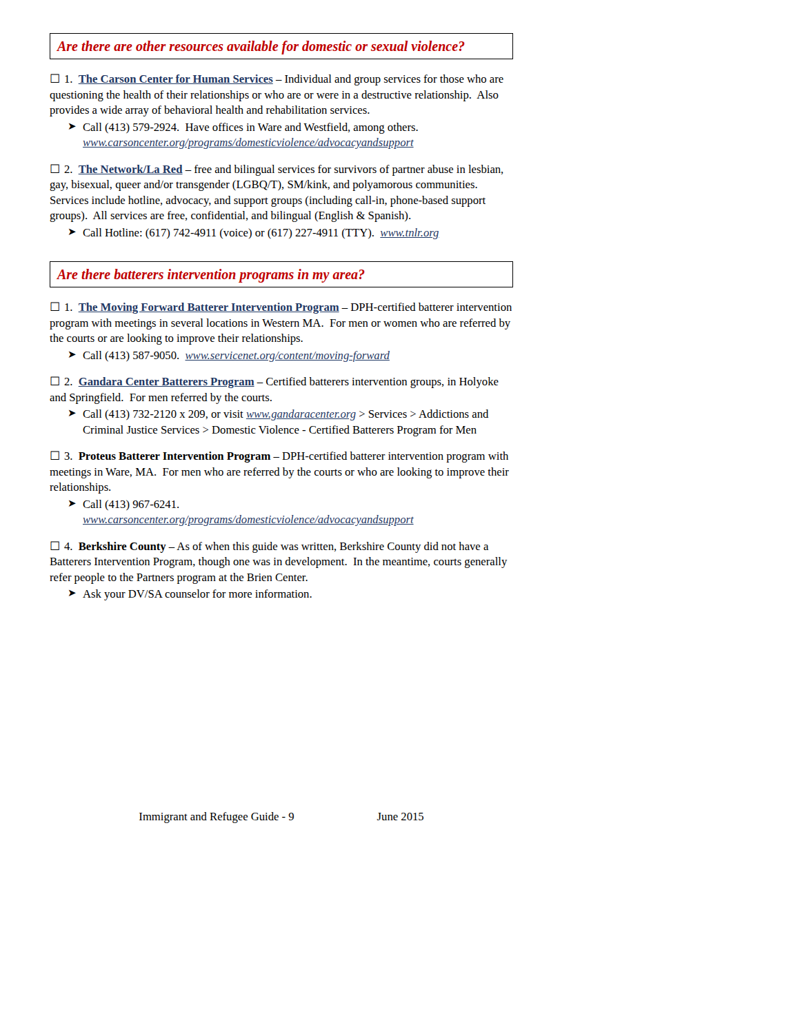Are there are other resources available for domestic or sexual violence?
☐1. The Carson Center for Human Services – Individual and group services for those who are questioning the health of their relationships or who are or were in a destructive relationship. Also provides a wide array of behavioral health and rehabilitation services.
Call (413) 579-2924. Have offices in Ware and Westfield, among others.
www.carsoncenter.org/programs/domesticviolence/advocacyandsupport
☐2. The Network/La Red – free and bilingual services for survivors of partner abuse in lesbian, gay, bisexual, queer and/or transgender (LGBQ/T), SM/kink, and polyamorous communities. Services include hotline, advocacy, and support groups (including call-in, phone-based support groups). All services are free, confidential, and bilingual (English & Spanish).
Call Hotline: (617) 742-4911 (voice) or (617) 227-4911 (TTY). www.tnlr.org
Are there batterers intervention programs in my area?
☐1. The Moving Forward Batterer Intervention Program – DPH-certified batterer intervention program with meetings in several locations in Western MA. For men or women who are referred by the courts or are looking to improve their relationships.
Call (413) 587-9050. www.servicenet.org/content/moving-forward
☐2. Gandara Center Batterers Program – Certified batterers intervention groups, in Holyoke and Springfield. For men referred by the courts.
Call (413) 732-2120 x 209, or visit www.gandaracenter.org > Services > Addictions and Criminal Justice Services > Domestic Violence - Certified Batterers Program for Men
☐3. Proteus Batterer Intervention Program – DPH-certified batterer intervention program with meetings in Ware, MA. For men who are referred by the courts or who are looking to improve their relationships.
Call (413) 967-6241. www.carsoncenter.org/programs/domesticviolence/advocacyandsupport
☐4. Berkshire County – As of when this guide was written, Berkshire County did not have a Batterers Intervention Program, though one was in development. In the meantime, courts generally refer people to the Partners program at the Brien Center.
Ask your DV/SA counselor for more information.
Immigrant and Refugee Guide - 9 June 2015